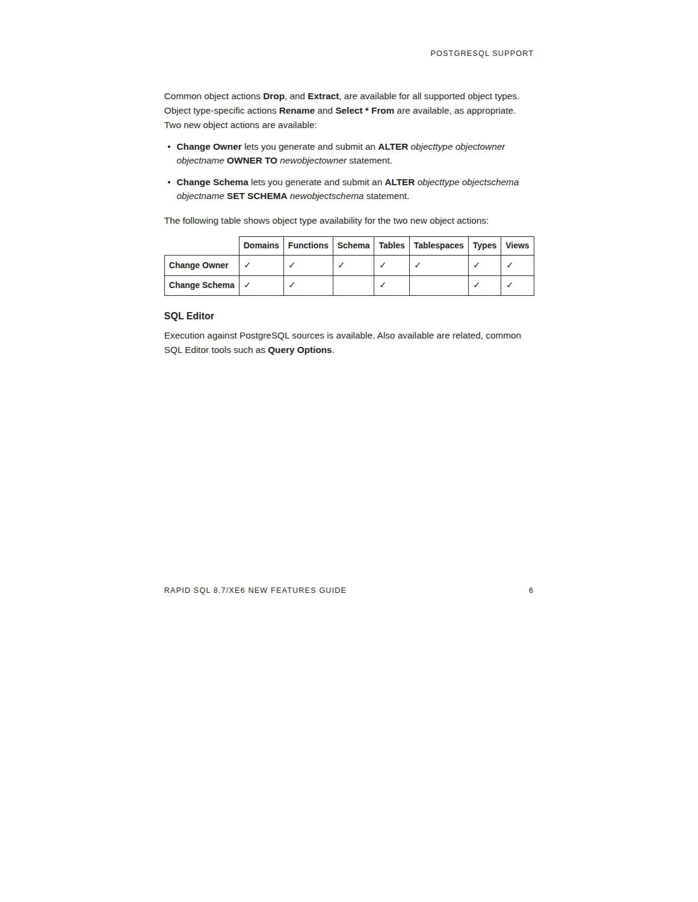POSTGRESQL SUPPORT
Common object actions Drop, and Extract, are available for all supported object types. Object type-specific actions Rename and Select * From are available, as appropriate. Two new object actions are available:
Change Owner lets you generate and submit an ALTER objecttype objectowner objectname OWNER TO newobjectowner statement.
Change Schema lets you generate and submit an ALTER objecttype objectschema objectname SET SCHEMA newobjectschema statement.
The following table shows object type availability for the two new object actions:
| | Domains | Functions | Schema | Tables | Tablespaces | Types | Views |
| --- | --- | --- | --- | --- | --- | --- | --- |
| Change Owner | ✓ | ✓ | ✓ | ✓ | ✓ | ✓ | ✓ |
| Change Schema | ✓ | ✓ | | ✓ | | ✓ | ✓ |
SQL Editor
Execution against PostgreSQL sources is available. Also available are related, common SQL Editor tools such as Query Options.
RAPID SQL 8.7/XE6 NEW FEATURES GUIDE
6